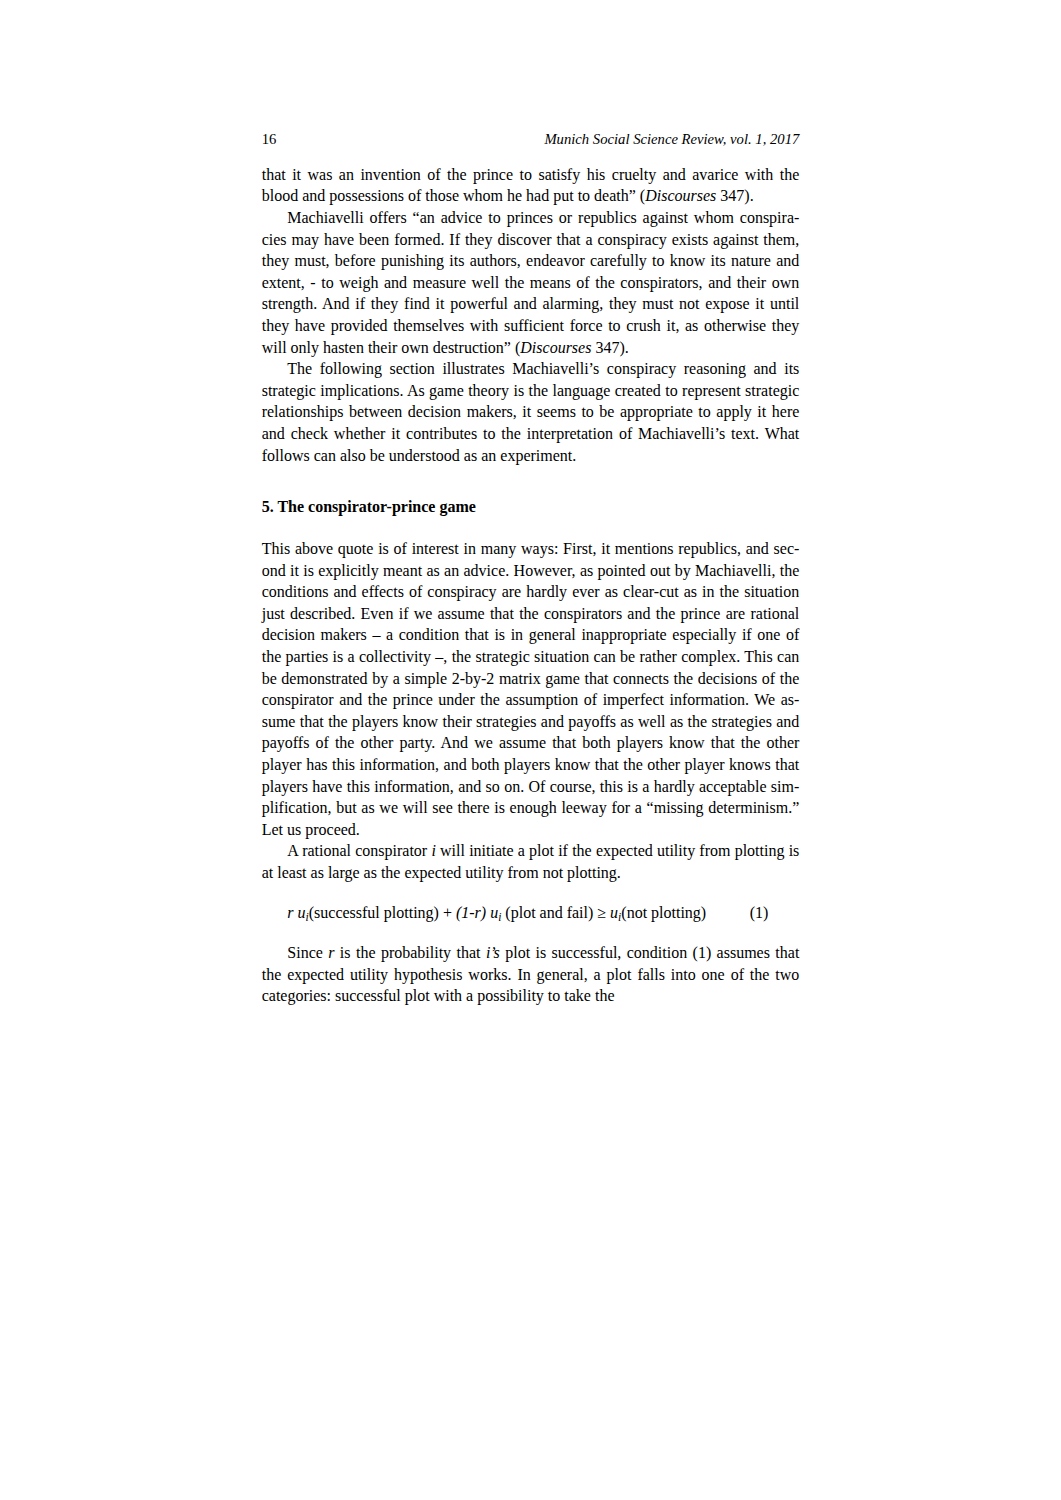16 Munich Social Science Review, vol. 1, 2017
that it was an invention of the prince to satisfy his cruelty and avarice with the blood and possessions of those whom he had put to death” (Discourses 347).
Machiavelli offers “an advice to princes or republics against whom conspiracies may have been formed. If they discover that a conspiracy exists against them, they must, before punishing its authors, endeavor carefully to know its nature and extent, - to weigh and measure well the means of the conspirators, and their own strength. And if they find it powerful and alarming, they must not expose it until they have provided themselves with sufficient force to crush it, as otherwise they will only hasten their own destruction” (Discourses 347).
The following section illustrates Machiavelli’s conspiracy reasoning and its strategic implications. As game theory is the language created to represent strategic relationships between decision makers, it seems to be appropriate to apply it here and check whether it contributes to the interpretation of Machiavelli’s text. What follows can also be understood as an experiment.
5. The conspirator-prince game
This above quote is of interest in many ways: First, it mentions republics, and second it is explicitly meant as an advice. However, as pointed out by Machiavelli, the conditions and effects of conspiracy are hardly ever as clear-cut as in the situation just described. Even if we assume that the conspirators and the prince are rational decision makers – a condition that is in general inappropriate especially if one of the parties is a collectivity –, the strategic situation can be rather complex. This can be demonstrated by a simple 2-by-2 matrix game that connects the decisions of the conspirator and the prince under the assumption of imperfect information. We assume that the players know their strategies and payoffs as well as the strategies and payoffs of the other party. And we assume that both players know that the other player has this information, and both players know that the other player knows that players have this information, and so on. Of course, this is a hardly acceptable simplification, but as we will see there is enough leeway for a “missing determinism.” Let us proceed.
A rational conspirator i will initiate a plot if the expected utility from plotting is at least as large as the expected utility from not plotting.
r ui(successful plotting) + (1-r) ui (plot and fail) ≥ ui(not plotting)(1)
Since r is the probability that i’s plot is successful, condition (1) assumes that the expected utility hypothesis works. In general, a plot falls into one of the two categories: successful plot with a possibility to take the